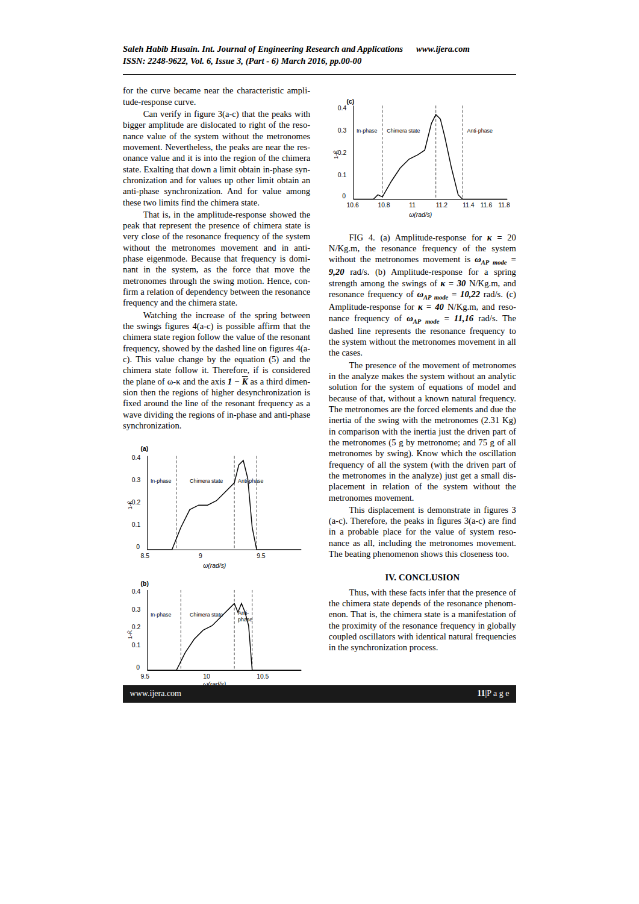Saleh Habib Husain. Int. Journal of Engineering Research and Applications www.ijera.com
ISSN: 2248-9622, Vol. 6, Issue 3, (Part - 6) March 2016, pp.00-00
for the curve became near the characteristic amplitude-response curve.
Can verify in figure 3(a-c) that the peaks with bigger amplitude are dislocated to right of the resonance value of the system without the metronomes movement. Nevertheless, the peaks are near the resonance value and it is into the region of the chimera state. Exalting that down a limit obtain in-phase synchronization and for values up other limit obtain an anti-phase synchronization. And for value among these two limits find the chimera state.
That is, in the amplitude-response showed the peak that represent the presence of chimera state is very close of the resonance frequency of the system without the metronomes movement and in anti-phase eigenmode. Because that frequency is dominant in the system, as the force that move the metronomes through the swing motion. Hence, confirm a relation of dependency between the resonance frequency and the chimera state.
Watching the increase of the spring between the swings figures 4(a-c) is possible affirm that the chimera state region follow the value of the resonant frequency, showed by the dashed line on figures 4(a-c). This value change by the equation (5) and the chimera state follow it. Therefore, if is considered the plane of ω-κ and the axis 1 − K as a third dimension then the regions of higher desynchronization is fixed around the line of the resonant frequency as a wave dividing the regions of in-phase and anti-phase synchronization.
FIG 4. (a) Amplitude-response for κ = 20 N/Kg.m, the resonance frequency of the system without the metronomes movement is ωAP mode = 9,20 rad/s. (b) Amplitude-response for a spring strength among the swings of κ = 30 N/Kg.m, and resonance frequency of ωAP mode = 10,22 rad/s. (c) Amplitude-response for κ = 40 N/Kg.m, and resonance frequency of ωAP mode = 11,16 rad/s. The dashed line represents the resonance frequency to the system without the metronomes movement in all the cases.
The presence of the movement of metronomes in the analyze makes the system without an analytic solution for the system of equations of model and because of that, without a known natural frequency. The metronomes are the forced elements and due the inertia of the swing with the metronomes (2.31 Kg) in comparison with the inertia just the driven part of the metronomes (5 g by metronome; and 75 g of all metronomes by swing). Know which the oscillation frequency of all the system (with the driven part of the metronomes in the analyze) just get a small displacement in relation of the system without the metronomes movement.
This displacement is demonstrate in figures 3 (a-c). Therefore, the peaks in figures 3(a-c) are find in a probable place for the value of system resonance as all, including the metronomes movement. The beating phenomenon shows this closeness too.
IV. CONCLUSION
Thus, with these facts infer that the presence of the chimera state depends of the resonance phenomenon. That is, the chimera state is a manifestation of the proximity of the resonance frequency in globally coupled oscillators with identical natural frequencies in the synchronization process.
www.ijera.com 11|P a g e